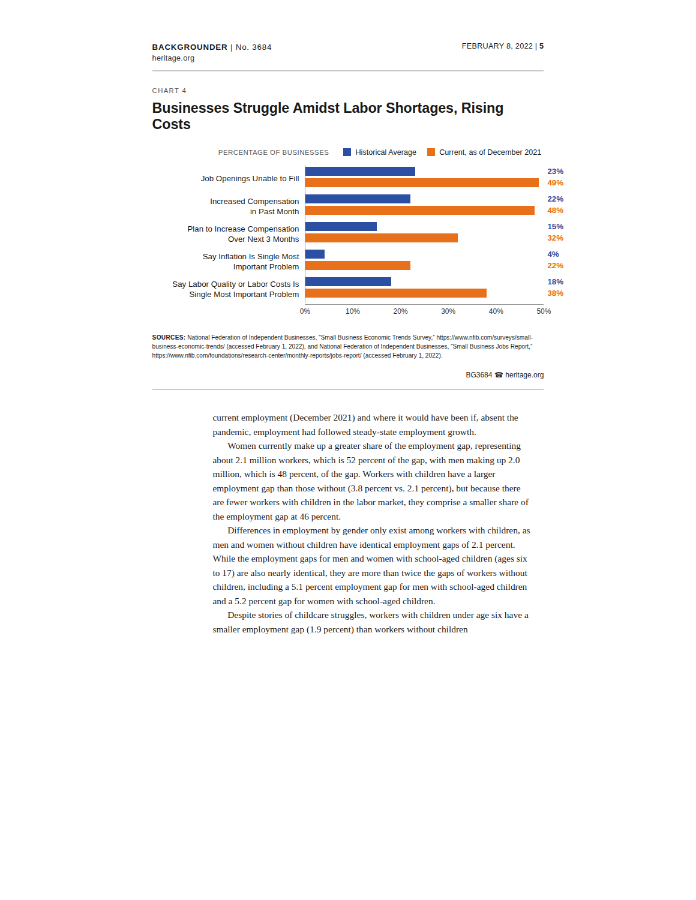BACKGROUNDER | No. 3684
heritage.org
FEBRUARY 8, 2022 | 5
CHART 4
Businesses Struggle Amidst Labor Shortages, Rising Costs
PERCENTAGE OF BUSINESSES Historical Average Current, as of December 2021
Job Openings Unable to Fill
23%
49%
Increased Compensation
in Past Month
22%
48%
Plan to Increase Compensation
Over Next 3 Months
15%
32%
Say Inflation Is Single Most
Important Problem
4%
22%
Say Labor Quality or Labor Costs Is
Single Most Important Problem
18%
38%
0% 10% 20% 30% 40% 50%
SOURCES: National Federation of Independent Businesses, “Small Business Economic Trends Survey,” https://www.nfib.com/surveys/small-business-economic-trends/ (accessed February 1, 2022), and National Federation of Independent Businesses, “Small Business Jobs Report,” https://www.nfib.com/foundations/research-center/monthly-reports/jobs-report/ (accessed February 1, 2022).
BG3684 ☎ heritage.org
current employment (December 2021) and where it would have been if, absent the pandemic, employment had followed steady-state employment growth.
Women currently make up a greater share of the employment gap, representing about 2.1 million workers, which is 52 percent of the gap, with men making up 2.0 million, which is 48 percent, of the gap. Workers with children have a larger employment gap than those without (3.8 percent vs. 2.1 percent), but because there are fewer workers with children in the labor market, they comprise a smaller share of the employment gap at 46 percent.
Differences in employment by gender only exist among workers with children, as men and women without children have identical employment gaps of 2.1 percent. While the employment gaps for men and women with school-aged children (ages six to 17) are also nearly identical, they are more than twice the gaps of workers without children, including a 5.1 percent employment gap for men with school-aged children and a 5.2 percent gap for women with school-aged children.
Despite stories of childcare struggles, workers with children under age six have a smaller employment gap (1.9 percent) than workers without children